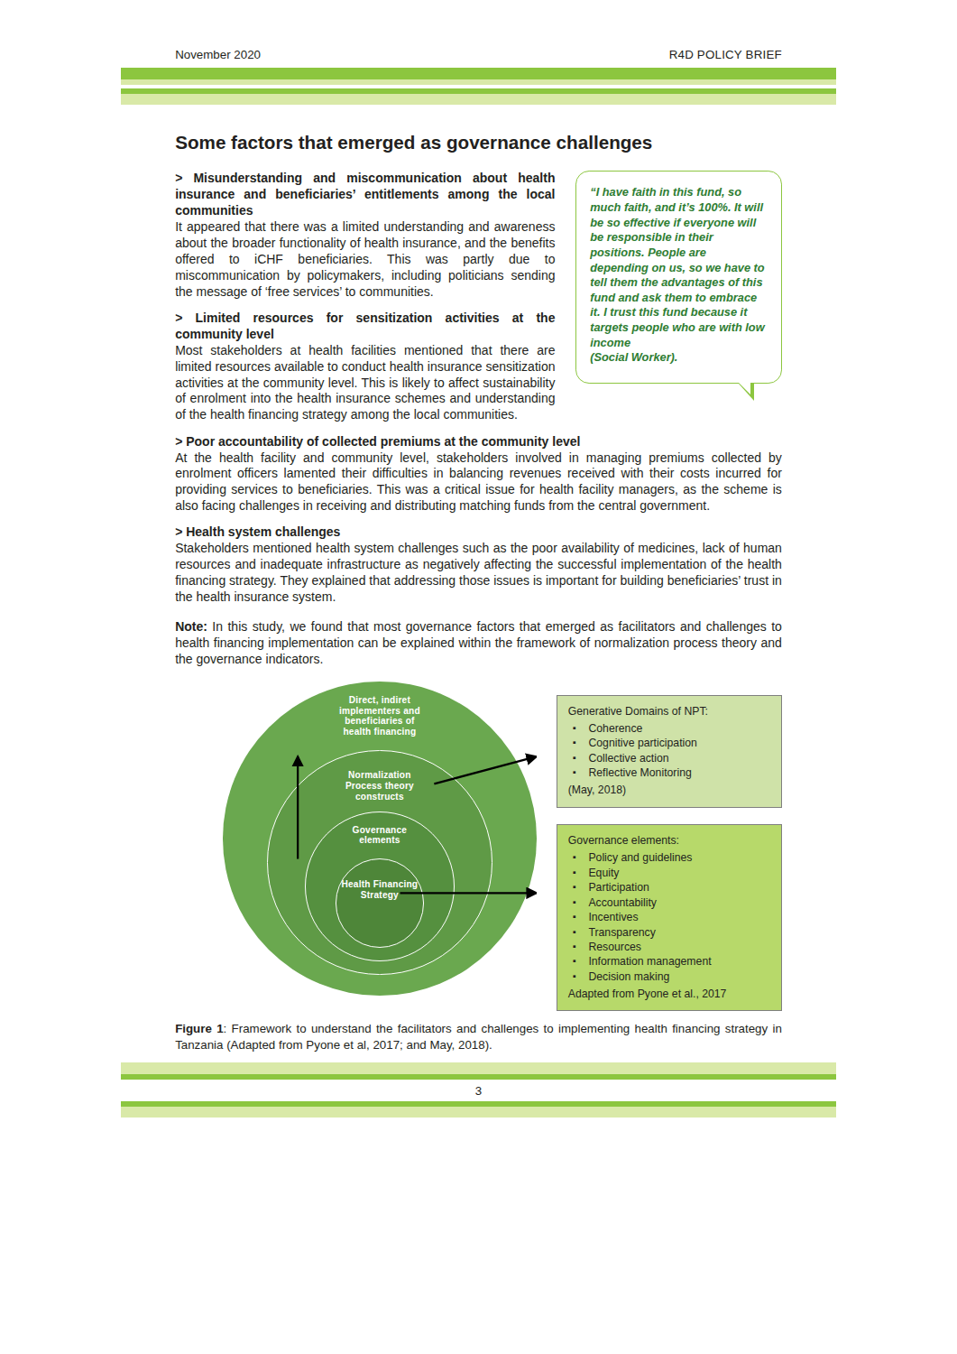November 2020
R4D POLICY BRIEF
Some factors that emerged as governance challenges
“I have faith in this fund, so much faith, and it’s 100%. It will be so effective if everyone will be responsible in their positions. People are depending on us, so we have to tell them the advantages of this fund and ask them to embrace it. I trust this fund because it targets people who are with low income
(Social Worker).
> Misunderstanding and miscommunication about health insurance and beneficiaries’ entitlements among the local communities
It appeared that there was a limited understanding and awareness about the broader functionality of health insurance, and the benefits offered to iCHF beneficiaries. This was partly due to miscommunication by policymakers, including politicians sending the message of ‘free services’ to communities.
> Limited resources for sensitization activities at the community level
Most stakeholders at health facilities mentioned that there are limited resources available to conduct health insurance sensitization activities at the community level. This is likely to affect sustainability of enrolment into the health insurance schemes and understanding of the health financing strategy among the local communities.
> Poor accountability of collected premiums at the community level
At the health facility and community level, stakeholders involved in managing premiums collected by enrolment officers lamented their difficulties in balancing revenues received with their costs incurred for providing services to beneficiaries. This was a critical issue for health facility managers, as the scheme is also facing challenges in receiving and distributing matching funds from the central government.
> Health system challenges
Stakeholders mentioned health system challenges such as the poor availability of medicines, lack of human resources and inadequate infrastructure as negatively affecting the successful implementation of the health financing strategy. They explained that addressing those issues is important for building beneficiaries’ trust in the health insurance system.
Note: In this study, we found that most governance factors that emerged as facilitators and challenges to health financing implementation can be explained within the framework of normalization process theory and the governance indicators.
Direct, indiret
implementers and
beneficiaries of
health financing
Normalization
Process theory
constructs
Governance
elements
Health Financing
Strategy
Generative Domains of NPT:
Coherence
Cognitive participation
Collective action
Reflective Monitoring
(May, 2018)
Governance elements:
Policy and guidelines
Equity
Participation
Accountability
Incentives
Transparency
Resources
Information management
Decision making
Adapted from Pyone et al., 2017
Figure 1: Framework to understand the facilitators and challenges to implementing health financing strategy in Tanzania (Adapted from Pyone et al, 2017; and May, 2018).
3